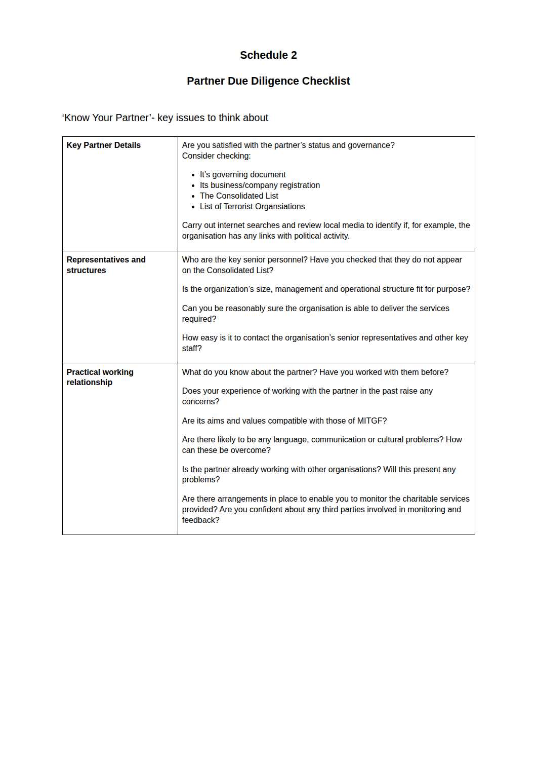Schedule 2Partner Due Diligence Checklist
‘Know Your Partner’- key issues to think about
| Key Partner Details | Are you satisfied with the partner’s status and governance? Consider checking: It’s governing document Its business/company registration The Consolidated List List of Terrorist Organsiations Carry out internet searches and review local media to identify if, for example, the organisation has any links with political activity. |
| Representatives and structures | Who are the key senior personnel? Have you checked that they do not appear on the Consolidated List? Is the organization’s size, management and operational structure fit for purpose? Can you be reasonably sure the organisation is able to deliver the services required? How easy is it to contact the organisation’s senior representatives and other key staff? |
| Practical working relationship | What do you know about the partner? Have you worked with them before? Does your experience of working with the partner in the past raise any concerns? Are its aims and values compatible with those of MITGF? Are there likely to be any language, communication or cultural problems? How can these be overcome? Is the partner already working with other organisations? Will this present any problems? Are there arrangements in place to enable you to monitor the charitable services provided? Are you confident about any third parties involved in monitoring and feedback? |